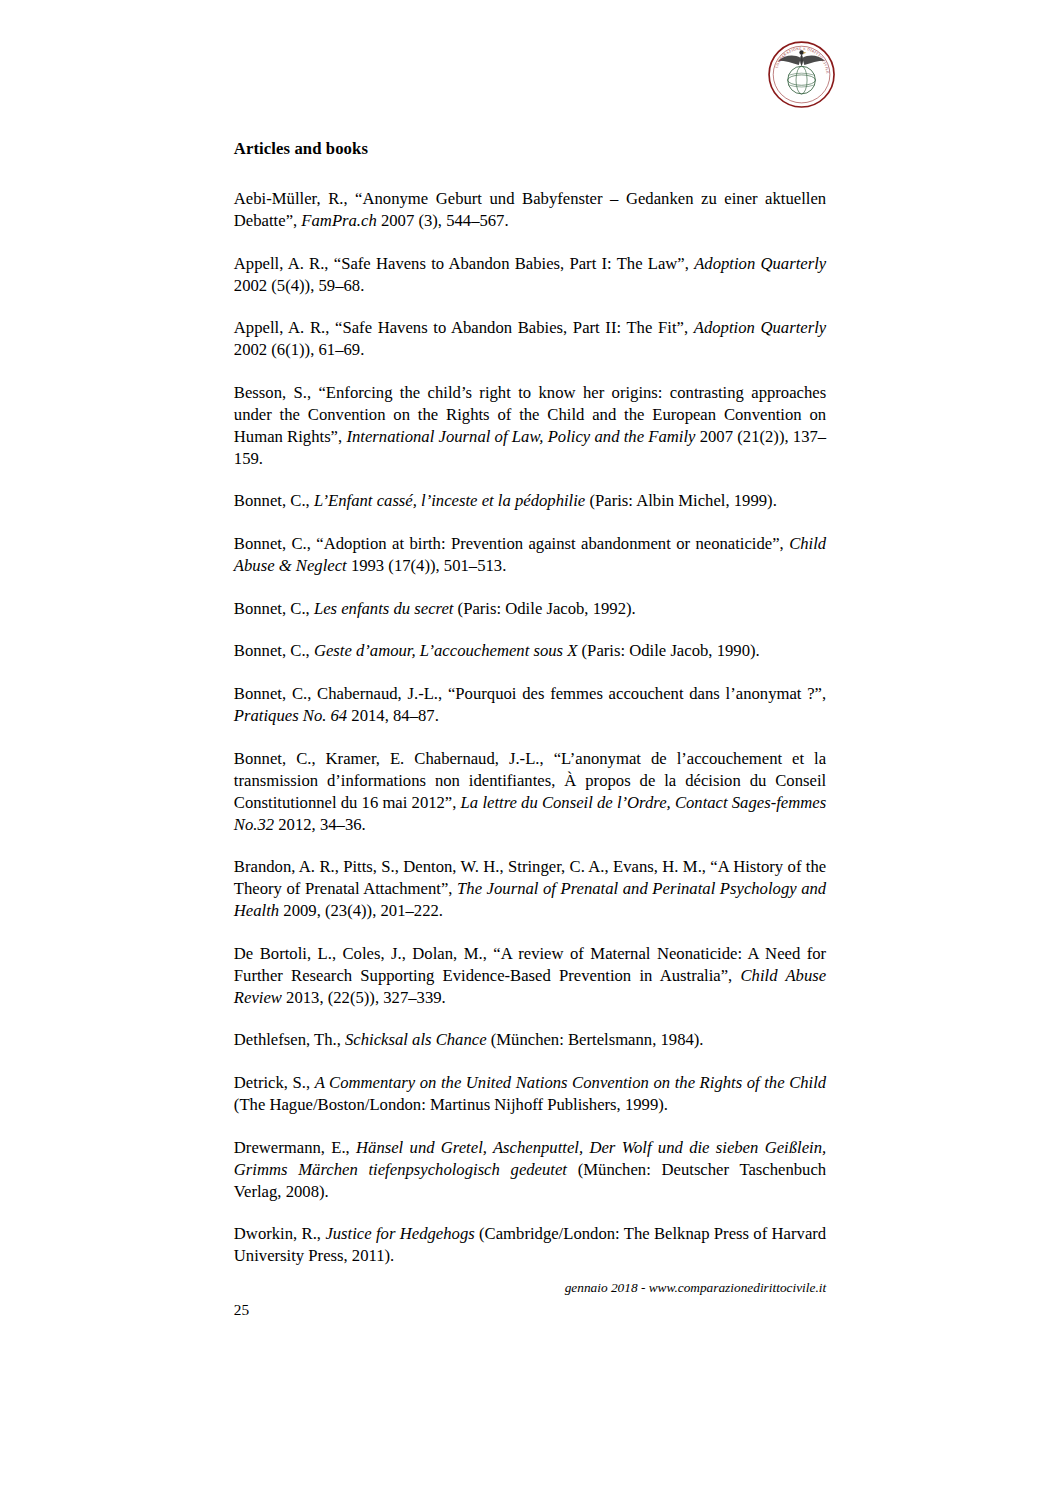COMPARAZIONE E DIRITTO CIVILE
Articles and books
Aebi-Müller, R., “Anonyme Geburt und Babyfenster – Gedanken zu einer aktuellen Debatte”, FamPra.ch 2007 (3), 544–567.
Appell, A. R., “Safe Havens to Abandon Babies, Part I: The Law”, Adoption Quarterly 2002 (5(4)), 59–68.
Appell, A. R., “Safe Havens to Abandon Babies, Part II: The Fit”, Adoption Quarterly 2002 (6(1)), 61–69.
Besson, S., “Enforcing the child’s right to know her origins: contrasting approaches under the Convention on the Rights of the Child and the European Convention on Human Rights”, International Journal of Law, Policy and the Family 2007 (21(2)), 137–159.
Bonnet, C., L’Enfant cassé, l’inceste et la pédophilie (Paris: Albin Michel, 1999).
Bonnet, C., “Adoption at birth: Prevention against abandonment or neonaticide”, Child Abuse & Neglect 1993 (17(4)), 501–513.
Bonnet, C., Les enfants du secret (Paris: Odile Jacob, 1992).
Bonnet, C., Geste d’amour, L’accouchement sous X (Paris: Odile Jacob, 1990).
Bonnet, C., Chabernaud, J.-L., “Pourquoi des femmes accouchent dans l’anonymat ?”, Pratiques No. 64 2014, 84–87.
Bonnet, C., Kramer, E. Chabernaud, J.-L., “L’anonymat de l’accouchement et la transmission d’informations non identifiantes, À propos de la décision du Conseil Constitutionnel du 16 mai 2012”, La lettre du Conseil de l’Ordre, Contact Sages-femmes No.32 2012, 34–36.
Brandon, A. R., Pitts, S., Denton, W. H., Stringer, C. A., Evans, H. M., “A History of the Theory of Prenatal Attachment”, The Journal of Prenatal and Perinatal Psychology and Health 2009, (23(4)), 201–222.
De Bortoli, L., Coles, J., Dolan, M., “A review of Maternal Neonaticide: A Need for Further Research Supporting Evidence-Based Prevention in Australia”, Child Abuse Review 2013, (22(5)), 327–339.
Dethlefsen, Th., Schicksal als Chance (München: Bertelsmann, 1984).
Detrick, S., A Commentary on the United Nations Convention on the Rights of the Child (The Hague/Boston/London: Martinus Nijhoff Publishers, 1999).
Drewermann, E., Hänsel und Gretel, Aschenputtel, Der Wolf und die sieben Geißlein, Grimms Märchen tiefenpsychologisch gedeutet (München: Deutscher Taschenbuch Verlag, 2008).
Dworkin, R., Justice for Hedgehogs (Cambridge/London: The Belknap Press of Harvard University Press, 2011).
gennaio 2018 - www.comparazionedirittocivile.it
25